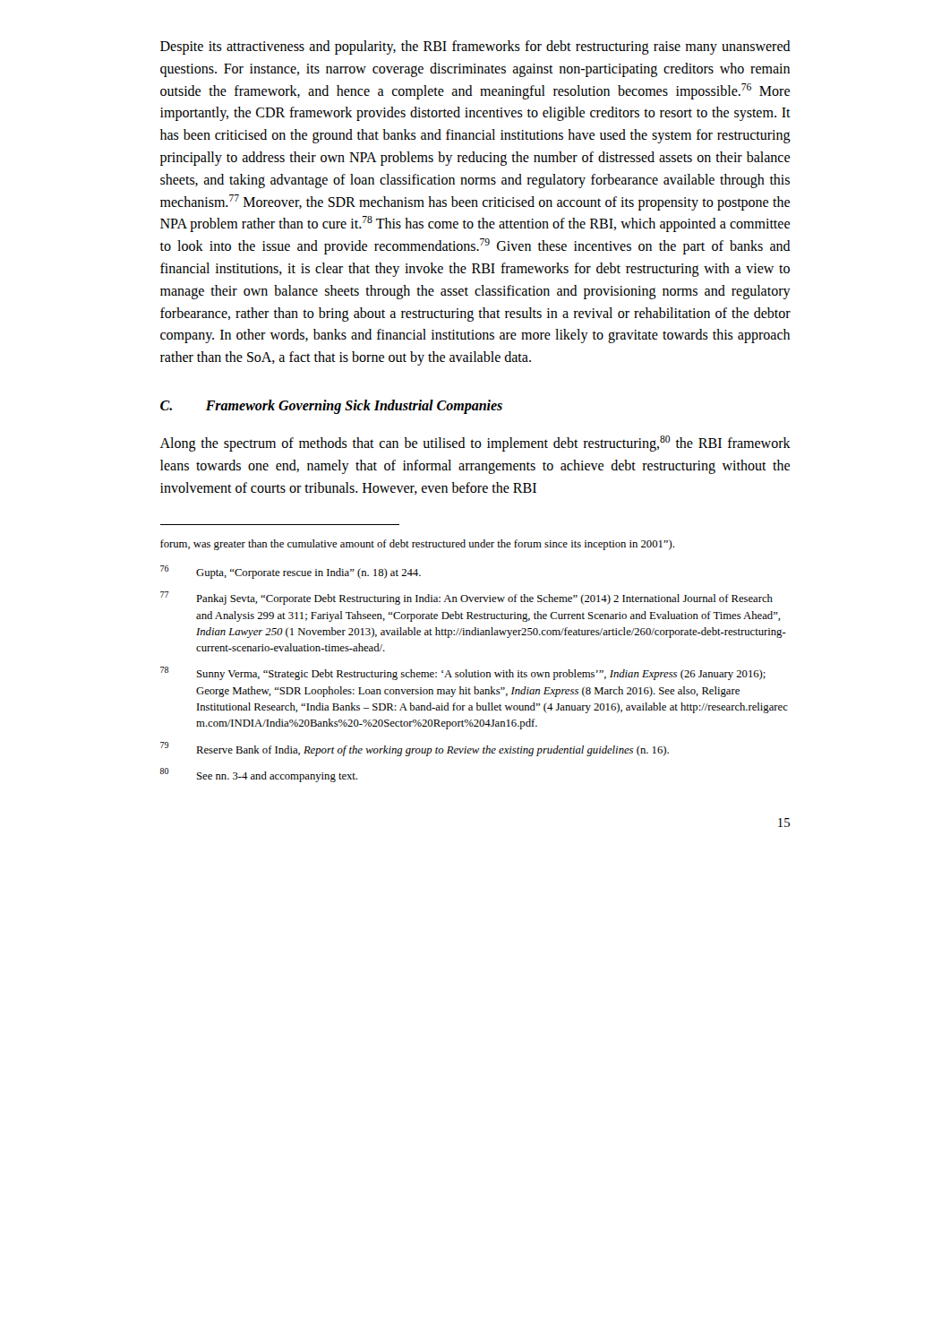Despite its attractiveness and popularity, the RBI frameworks for debt restructuring raise many unanswered questions. For instance, its narrow coverage discriminates against non-participating creditors who remain outside the framework, and hence a complete and meaningful resolution becomes impossible.76 More importantly, the CDR framework provides distorted incentives to eligible creditors to resort to the system. It has been criticised on the ground that banks and financial institutions have used the system for restructuring principally to address their own NPA problems by reducing the number of distressed assets on their balance sheets, and taking advantage of loan classification norms and regulatory forbearance available through this mechanism.77 Moreover, the SDR mechanism has been criticised on account of its propensity to postpone the NPA problem rather than to cure it.78 This has come to the attention of the RBI, which appointed a committee to look into the issue and provide recommendations.79 Given these incentives on the part of banks and financial institutions, it is clear that they invoke the RBI frameworks for debt restructuring with a view to manage their own balance sheets through the asset classification and provisioning norms and regulatory forbearance, rather than to bring about a restructuring that results in a revival or rehabilitation of the debtor company. In other words, banks and financial institutions are more likely to gravitate towards this approach rather than the SoA, a fact that is borne out by the available data.
C. Framework Governing Sick Industrial Companies
Along the spectrum of methods that can be utilised to implement debt restructuring,80 the RBI framework leans towards one end, namely that of informal arrangements to achieve debt restructuring without the involvement of courts or tribunals. However, even before the RBI
forum, was greater than the cumulative amount of debt restructured under the forum since its inception in 2001”).
76 Gupta, “Corporate rescue in India” (n. 18) at 244.
77 Pankaj Sevta, “Corporate Debt Restructuring in India: An Overview of the Scheme” (2014) 2 International Journal of Research and Analysis 299 at 311; Fariyal Tahseen, “Corporate Debt Restructuring, the Current Scenario and Evaluation of Times Ahead”, Indian Lawyer 250 (1 November 2013), available at http://indianlawyer250.com/features/article/260/corporate-debt-restructuring-current-scenario-evaluation-times-ahead/.
78 Sunny Verma, “Strategic Debt Restructuring scheme: ‘A solution with its own problems’”, Indian Express (26 January 2016); George Mathew, “SDR Loopholes: Loan conversion may hit banks”, Indian Express (8 March 2016). See also, Religare Institutional Research, “India Banks – SDR: A band-aid for a bullet wound” (4 January 2016), available at http://research.religarecm.com/INDIA/India%20Banks%20-%20Sector%20Report%204Jan16.pdf.
79 Reserve Bank of India, Report of the working group to Review the existing prudential guidelines (n. 16).
80 See nn. 3-4 and accompanying text.
15